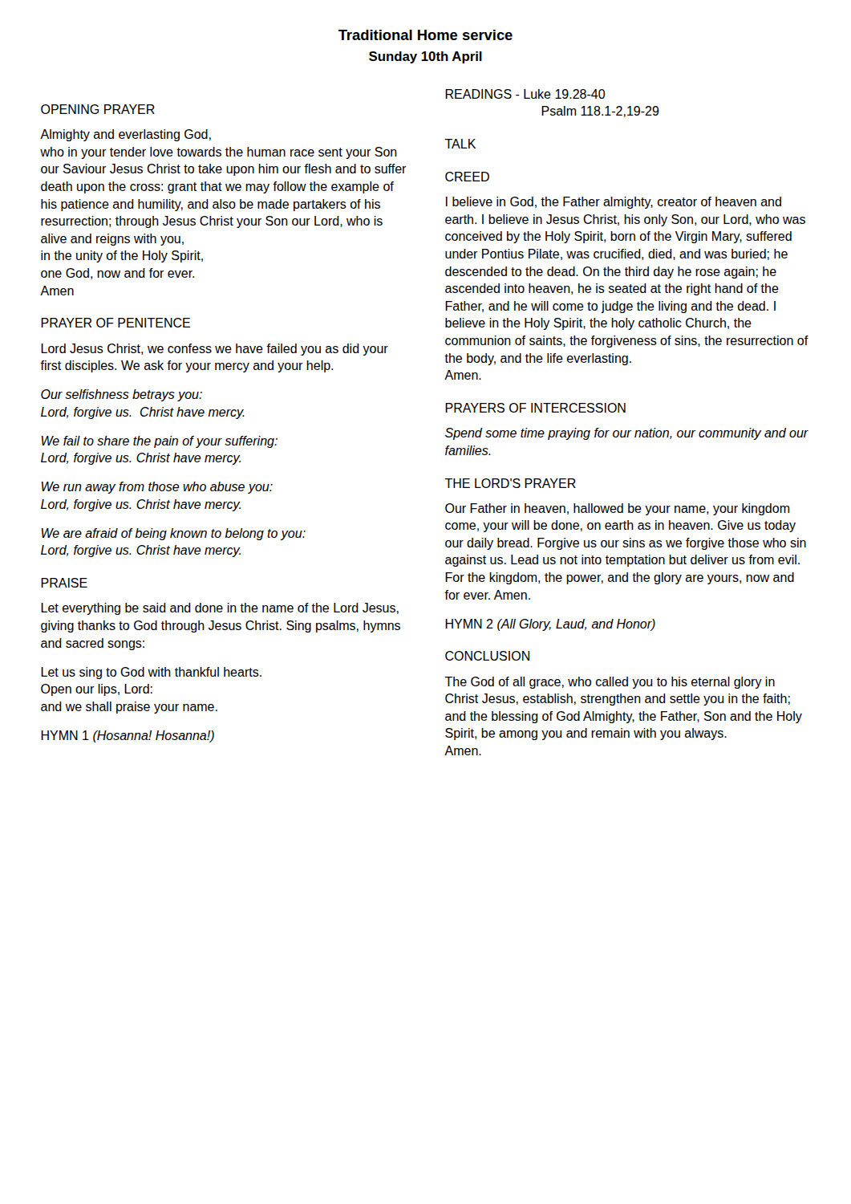Traditional Home service
Sunday 10th April
Opening Prayer
Almighty and everlasting God,
who in your tender love towards the human race sent your Son our Saviour Jesus Christ to take upon him our flesh and to suffer death upon the cross: grant that we may follow the example of his patience and humility, and also be made partakers of his resurrection; through Jesus Christ your Son our Lord, who is alive and reigns with you,
in the unity of the Holy Spirit,
one God, now and for ever.
Amen
Prayer of Penitence
Lord Jesus Christ, we confess we have failed you as did your first disciples. We ask for your mercy and your help.
Our selfishness betrays you:
Lord, forgive us. Christ have mercy.
We fail to share the pain of your suffering:
Lord, forgive us. Christ have mercy.
We run away from those who abuse you:
Lord, forgive us. Christ have mercy.
We are afraid of being known to belong to you:
Lord, forgive us. Christ have mercy.
Praise
Let everything be said and done in the name of the Lord Jesus, giving thanks to God through Jesus Christ. Sing psalms, hymns and sacred songs:
Let us sing to God with thankful hearts.
Open our lips, Lord:
and we shall praise your name.
HYMN 1 (Hosanna! Hosanna!)
READINGS - Luke 19.28-40 Psalm 118.1-2,19-29
Talk
Creed
I believe in God, the Father almighty, creator of heaven and earth. I believe in Jesus Christ, his only Son, our Lord, who was conceived by the Holy Spirit, born of the Virgin Mary, suffered under Pontius Pilate, was crucified, died, and was buried; he descended to the dead. On the third day he rose again; he ascended into heaven, he is seated at the right hand of the Father, and he will come to judge the living and the dead. I believe in the Holy Spirit, the holy catholic Church, the communion of saints, the forgiveness of sins, the resurrection of the body, and the life everlasting.
Amen.
Prayers of Intercession
Spend some time praying for our nation, our community and our families.
The Lord's Prayer
Our Father in heaven, hallowed be your name, your kingdom come, your will be done, on earth as in heaven. Give us today our daily bread. Forgive us our sins as we forgive those who sin against us. Lead us not into temptation but deliver us from evil. For the kingdom, the power, and the glory are yours, now and for ever. Amen.
HYMN 2 (All Glory, Laud, and Honor)
Conclusion
The God of all grace, who called you to his eternal glory in Christ Jesus, establish, strengthen and settle you in the faith; and the blessing of God Almighty, the Father, Son and the Holy Spirit, be among you and remain with you always.
Amen.